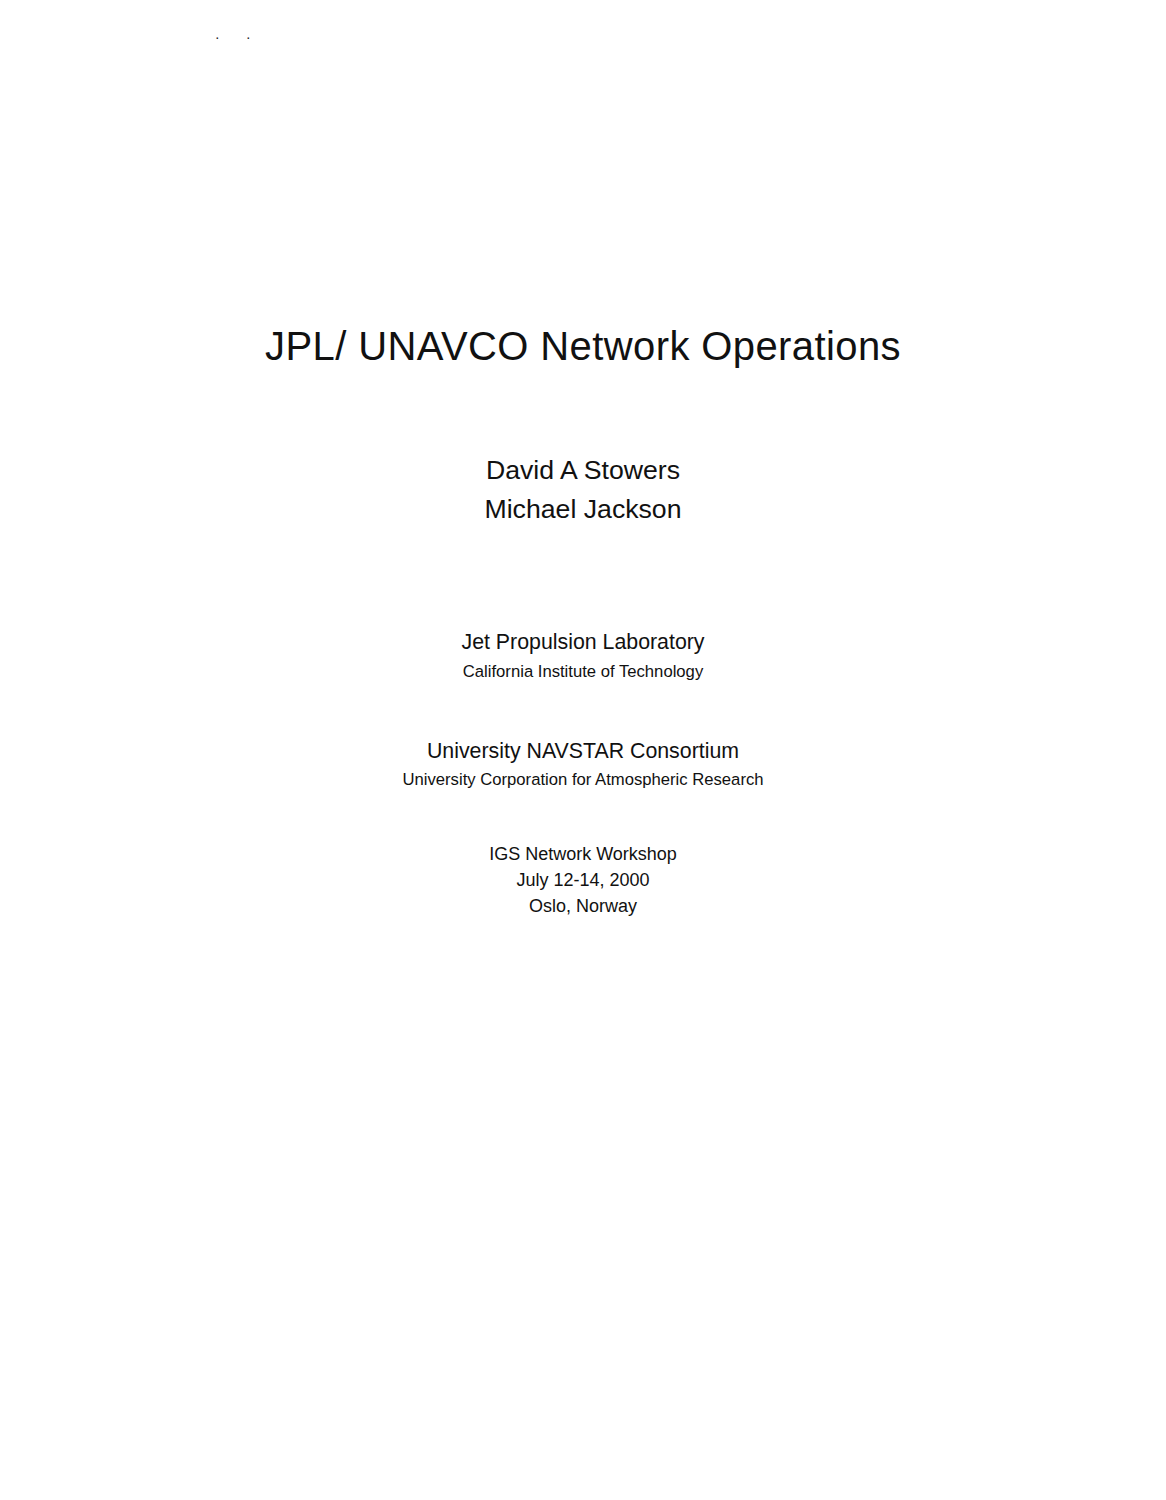..
JPL/ UNAVCO Network Operations
David A Stowers
Michael Jackson
Jet Propulsion Laboratory
California Institute of Technology
University NAVSTAR Consortium
University Corporation for Atmospheric Research
IGS Network Workshop
July 12-14, 2000
Oslo, Norway